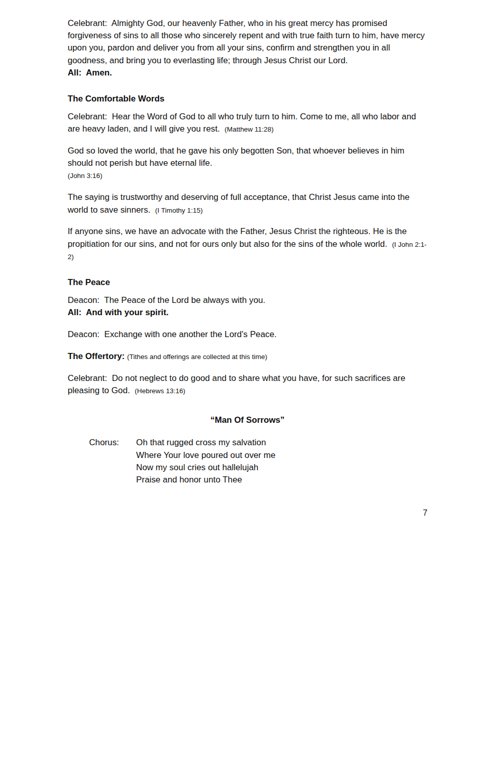Celebrant: Almighty God, our heavenly Father, who in his great mercy has promised forgiveness of sins to all those who sincerely repent and with true faith turn to him, have mercy upon you, pardon and deliver you from all your sins, confirm and strengthen you in all goodness, and bring you to everlasting life; through Jesus Christ our Lord.
All: Amen.
The Comfortable Words
Celebrant: Hear the Word of God to all who truly turn to him. Come to me, all who labor and are heavy laden, and I will give you rest. (Matthew 11:28)
God so loved the world, that he gave his only begotten Son, that whoever believes in him should not perish but have eternal life.
(John 3:16)
The saying is trustworthy and deserving of full acceptance, that Christ Jesus came into the world to save sinners. (I Timothy 1:15)
If anyone sins, we have an advocate with the Father, Jesus Christ the righteous. He is the propitiation for our sins, and not for ours only but also for the sins of the whole world. (I John 2:1-2)
The Peace
Deacon: The Peace of the Lord be always with you.
All: And with your spirit.
Deacon: Exchange with one another the Lord's Peace.
The Offertory: (Tithes and offerings are collected at this time)
Celebrant: Do not neglect to do good and to share what you have, for such sacrifices are pleasing to God. (Hebrews 13:16)
“Man Of Sorrows”
Chorus: Oh that rugged cross my salvation Where Your love poured out over me Now my soul cries out hallelujah Praise and honor unto Thee
7